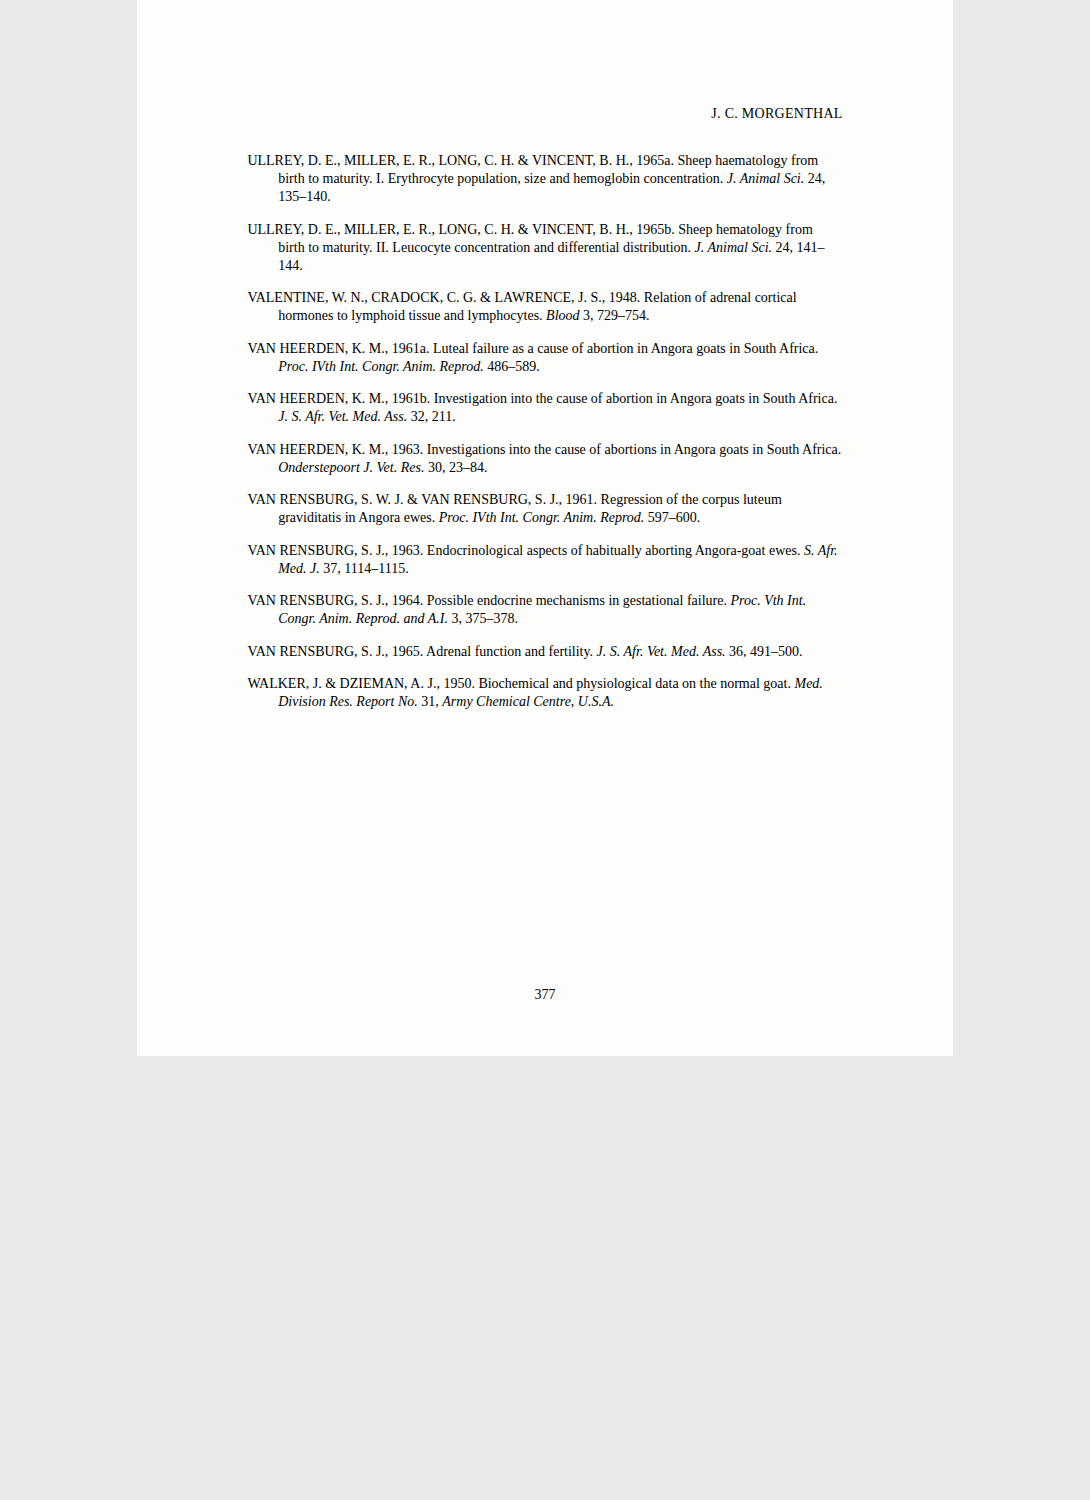J. C. MORGENTHAL
ULLREY, D. E., MILLER, E. R., LONG, C. H. & VINCENT, B. H., 1965a. Sheep haematology from birth to maturity. I. Erythrocyte population, size and hemoglobin concentration. J. Animal Sci. 24, 135–140.
ULLREY, D. E., MILLER, E. R., LONG, C. H. & VINCENT, B. H., 1965b. Sheep hematology from birth to maturity. II. Leucocyte concentration and differential distribution. J. Animal Sci. 24, 141–144.
VALENTINE, W. N., CRADOCK, C. G. & LAWRENCE, J. S., 1948. Relation of adrenal cortical hormones to lymphoid tissue and lymphocytes. Blood 3, 729–754.
VAN HEERDEN, K. M., 1961a. Luteal failure as a cause of abortion in Angora goats in South Africa. Proc. IVth Int. Congr. Anim. Reprod. 486–589.
VAN HEERDEN, K. M., 1961b. Investigation into the cause of abortion in Angora goats in South Africa. J. S. Afr. Vet. Med. Ass. 32, 211.
VAN HEERDEN, K. M., 1963. Investigations into the cause of abortions in Angora goats in South Africa. Onderstepoort J. Vet. Res. 30, 23–84.
VAN RENSBURG, S. W. J. & VAN RENSBURG, S. J., 1961. Regression of the corpus luteum graviditatis in Angora ewes. Proc. IVth Int. Congr. Anim. Reprod. 597–600.
VAN RENSBURG, S. J., 1963. Endocrinological aspects of habitually aborting Angora-goat ewes. S. Afr. Med. J. 37, 1114–1115.
VAN RENSBURG, S. J., 1964. Possible endocrine mechanisms in gestational failure. Proc. Vth Int. Congr. Anim. Reprod. and A.I. 3, 375–378.
VAN RENSBURG, S. J., 1965. Adrenal function and fertility. J. S. Afr. Vet. Med. Ass. 36, 491–500.
WALKER, J. & DZIEMAN, A. J., 1950. Biochemical and physiological data on the normal goat. Med. Division Res. Report No. 31, Army Chemical Centre, U.S.A.
377